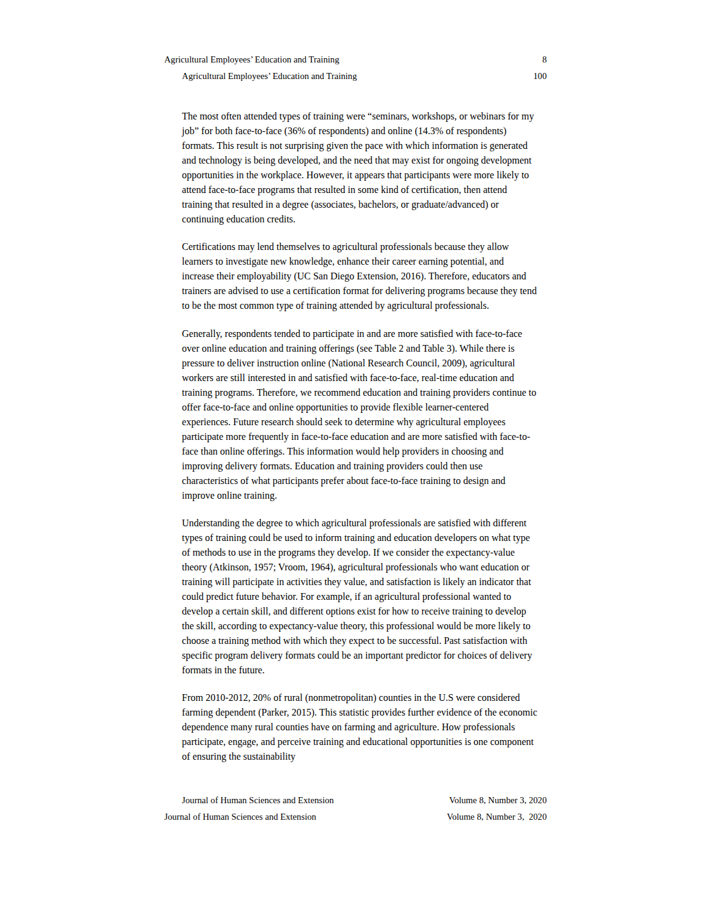Agricultural Employees’ Education and Training 8
Agricultural Employees’ Education and Training 100
The most often attended types of training were “seminars, workshops, or webinars for my job” for both face-to-face (36% of respondents) and online (14.3% of respondents) formats. This result is not surprising given the pace with which information is generated and technology is being developed, and the need that may exist for ongoing development opportunities in the workplace. However, it appears that participants were more likely to attend face-to-face programs that resulted in some kind of certification, then attend training that resulted in a degree (associates, bachelors, or graduate/advanced) or continuing education credits.
Certifications may lend themselves to agricultural professionals because they allow learners to investigate new knowledge, enhance their career earning potential, and increase their employability (UC San Diego Extension, 2016). Therefore, educators and trainers are advised to use a certification format for delivering programs because they tend to be the most common type of training attended by agricultural professionals.
Generally, respondents tended to participate in and are more satisfied with face-to-face over online education and training offerings (see Table 2 and Table 3). While there is pressure to deliver instruction online (National Research Council, 2009), agricultural workers are still interested in and satisfied with face-to-face, real-time education and training programs. Therefore, we recommend education and training providers continue to offer face-to-face and online opportunities to provide flexible learner-centered experiences. Future research should seek to determine why agricultural employees participate more frequently in face-to-face education and are more satisfied with face-to-face than online offerings. This information would help providers in choosing and improving delivery formats. Education and training providers could then use characteristics of what participants prefer about face-to-face training to design and improve online training.
Understanding the degree to which agricultural professionals are satisfied with different types of training could be used to inform training and education developers on what type of methods to use in the programs they develop. If we consider the expectancy-value theory (Atkinson, 1957; Vroom, 1964), agricultural professionals who want education or training will participate in activities they value, and satisfaction is likely an indicator that could predict future behavior. For example, if an agricultural professional wanted to develop a certain skill, and different options exist for how to receive training to develop the skill, according to expectancy-value theory, this professional would be more likely to choose a training method with which they expect to be successful. Past satisfaction with specific program delivery formats could be an important predictor for choices of delivery formats in the future.
From 2010-2012, 20% of rural (nonmetropolitan) counties in the U.S were considered farming dependent (Parker, 2015). This statistic provides further evidence of the economic dependence many rural counties have on farming and agriculture. How professionals participate, engage, and perceive training and educational opportunities is one component of ensuring the sustainability
Journal of Human Sciences and Extension Volume 8, Number 3, 2020
Journal of Human Sciences and Extension Volume 8, Number 3, 2020